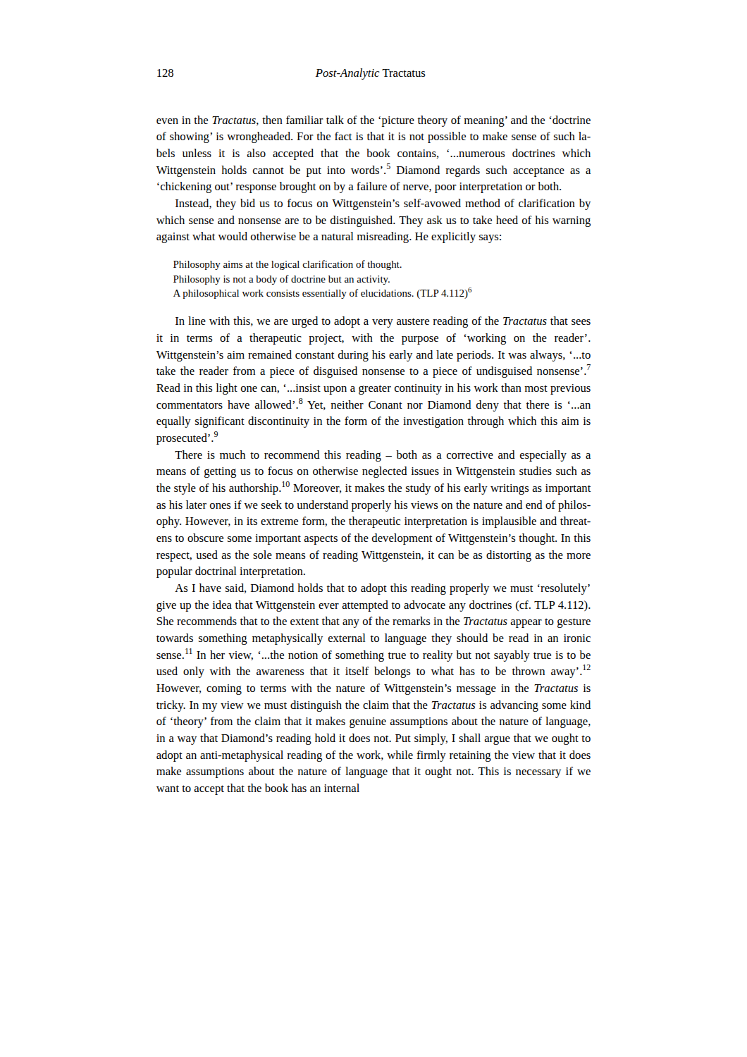128 Post-Analytic Tractatus
even in the Tractatus, then familiar talk of the ‘picture theory of meaning’ and the ‘doctrine of showing’ is wrongheaded. For the fact is that it is not possible to make sense of such labels unless it is also accepted that the book contains, ‘...numerous doctrines which Wittgenstein holds cannot be put into words’.5 Diamond regards such acceptance as a ‘chickening out’ response brought on by a failure of nerve, poor interpretation or both.
Instead, they bid us to focus on Wittgenstein’s self-avowed method of clarification by which sense and nonsense are to be distinguished. They ask us to take heed of his warning against what would otherwise be a natural misreading. He explicitly says:
Philosophy aims at the logical clarification of thought.
Philosophy is not a body of doctrine but an activity.
A philosophical work consists essentially of elucidations. (TLP 4.112)6
In line with this, we are urged to adopt a very austere reading of the Tractatus that sees it in terms of a therapeutic project, with the purpose of ‘working on the reader’. Wittgenstein’s aim remained constant during his early and late periods. It was always, ‘...to take the reader from a piece of disguised nonsense to a piece of undisguised nonsense’.7 Read in this light one can, ‘...insist upon a greater continuity in his work than most previous commentators have allowed’.8 Yet, neither Conant nor Diamond deny that there is ‘...an equally significant discontinuity in the form of the investigation through which this aim is prosecuted’.9
There is much to recommend this reading – both as a corrective and especially as a means of getting us to focus on otherwise neglected issues in Wittgenstein studies such as the style of his authorship.10 Moreover, it makes the study of his early writings as important as his later ones if we seek to understand properly his views on the nature and end of philosophy. However, in its extreme form, the therapeutic interpretation is implausible and threatens to obscure some important aspects of the development of Wittgenstein’s thought. In this respect, used as the sole means of reading Wittgenstein, it can be as distorting as the more popular doctrinal interpretation.
As I have said, Diamond holds that to adopt this reading properly we must ‘resolutely’ give up the idea that Wittgenstein ever attempted to advocate any doctrines (cf. TLP 4.112). She recommends that to the extent that any of the remarks in the Tractatus appear to gesture towards something metaphysically external to language they should be read in an ironic sense.11 In her view, ‘...the notion of something true to reality but not sayably true is to be used only with the awareness that it itself belongs to what has to be thrown away’.12 However, coming to terms with the nature of Wittgenstein’s message in the Tractatus is tricky. In my view we must distinguish the claim that the Tractatus is advancing some kind of ‘theory’ from the claim that it makes genuine assumptions about the nature of language, in a way that Diamond’s reading hold it does not. Put simply, I shall argue that we ought to adopt an anti-metaphysical reading of the work, while firmly retaining the view that it does make assumptions about the nature of language that it ought not. This is necessary if we want to accept that the book has an internal